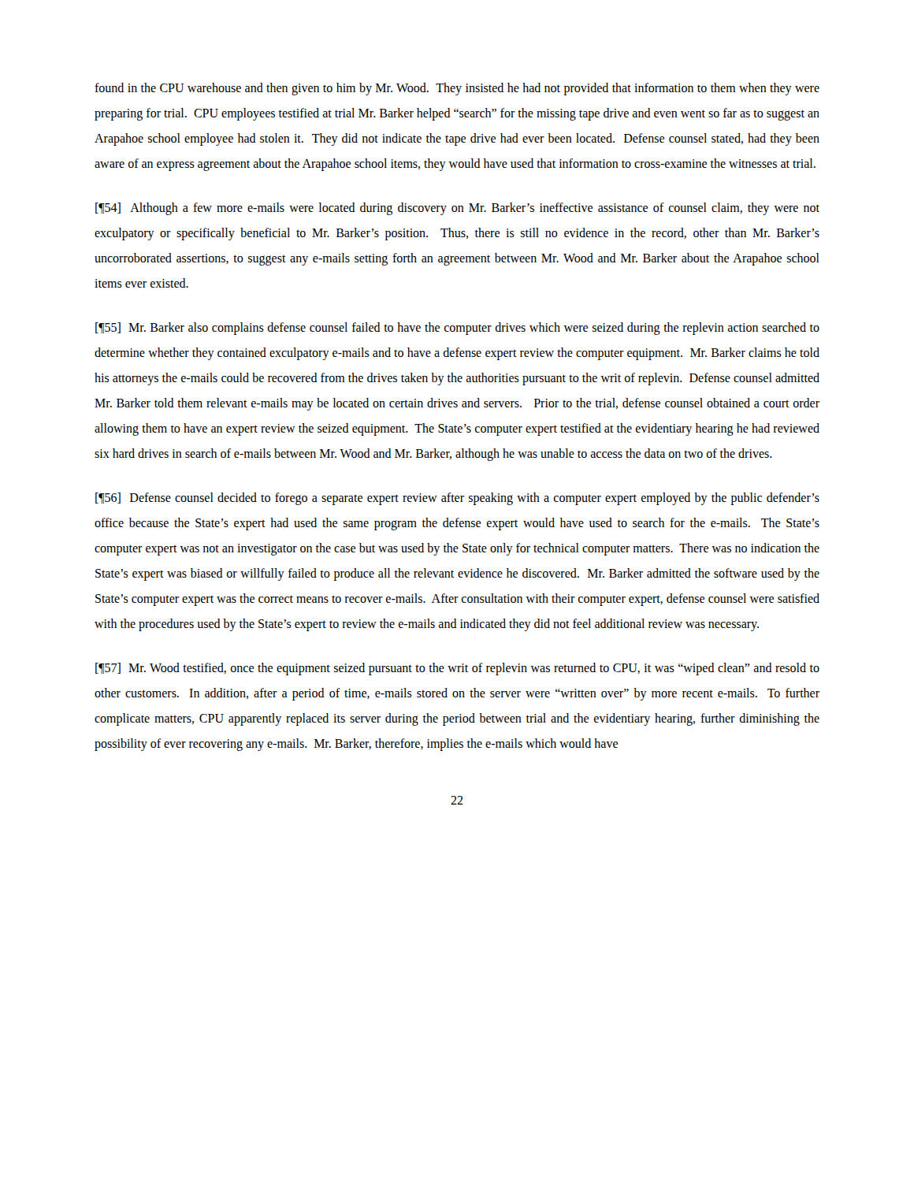found in the CPU warehouse and then given to him by Mr. Wood. They insisted he had not provided that information to them when they were preparing for trial. CPU employees testified at trial Mr. Barker helped “search” for the missing tape drive and even went so far as to suggest an Arapahoe school employee had stolen it. They did not indicate the tape drive had ever been located. Defense counsel stated, had they been aware of an express agreement about the Arapahoe school items, they would have used that information to cross-examine the witnesses at trial.
[¶54] Although a few more e-mails were located during discovery on Mr. Barker’s ineffective assistance of counsel claim, they were not exculpatory or specifically beneficial to Mr. Barker’s position. Thus, there is still no evidence in the record, other than Mr. Barker’s uncorroborated assertions, to suggest any e-mails setting forth an agreement between Mr. Wood and Mr. Barker about the Arapahoe school items ever existed.
[¶55] Mr. Barker also complains defense counsel failed to have the computer drives which were seized during the replevin action searched to determine whether they contained exculpatory e-mails and to have a defense expert review the computer equipment. Mr. Barker claims he told his attorneys the e-mails could be recovered from the drives taken by the authorities pursuant to the writ of replevin. Defense counsel admitted Mr. Barker told them relevant e-mails may be located on certain drives and servers. Prior to the trial, defense counsel obtained a court order allowing them to have an expert review the seized equipment. The State’s computer expert testified at the evidentiary hearing he had reviewed six hard drives in search of e-mails between Mr. Wood and Mr. Barker, although he was unable to access the data on two of the drives.
[¶56] Defense counsel decided to forego a separate expert review after speaking with a computer expert employed by the public defender’s office because the State’s expert had used the same program the defense expert would have used to search for the e-mails. The State’s computer expert was not an investigator on the case but was used by the State only for technical computer matters. There was no indication the State’s expert was biased or willfully failed to produce all the relevant evidence he discovered. Mr. Barker admitted the software used by the State’s computer expert was the correct means to recover e-mails. After consultation with their computer expert, defense counsel were satisfied with the procedures used by the State’s expert to review the e-mails and indicated they did not feel additional review was necessary.
[¶57] Mr. Wood testified, once the equipment seized pursuant to the writ of replevin was returned to CPU, it was “wiped clean” and resold to other customers. In addition, after a period of time, e-mails stored on the server were “written over” by more recent e-mails. To further complicate matters, CPU apparently replaced its server during the period between trial and the evidentiary hearing, further diminishing the possibility of ever recovering any e-mails. Mr. Barker, therefore, implies the e-mails which would have
22